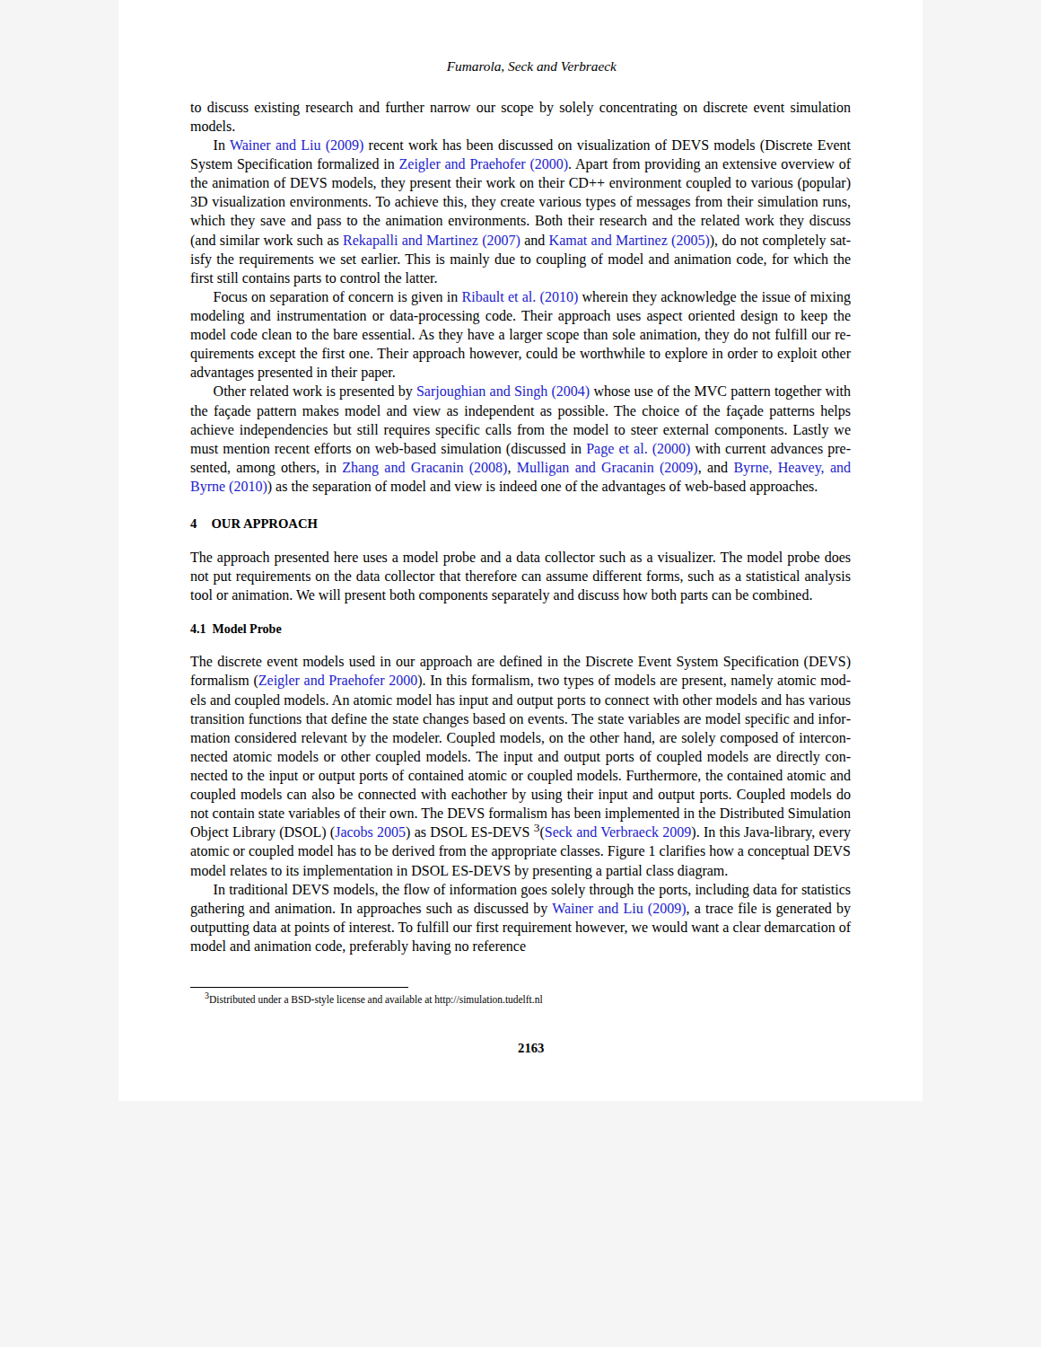Fumarola, Seck and Verbraeck
to discuss existing research and further narrow our scope by solely concentrating on discrete event simulation models.
In Wainer and Liu (2009) recent work has been discussed on visualization of DEVS models (Discrete Event System Specification formalized in Zeigler and Praehofer (2000). Apart from providing an extensive overview of the animation of DEVS models, they present their work on their CD++ environment coupled to various (popular) 3D visualization environments. To achieve this, they create various types of messages from their simulation runs, which they save and pass to the animation environments. Both their research and the related work they discuss (and similar work such as Rekapalli and Martinez (2007) and Kamat and Martinez (2005)), do not completely satisfy the requirements we set earlier. This is mainly due to coupling of model and animation code, for which the first still contains parts to control the latter.
Focus on separation of concern is given in Ribault et al. (2010) wherein they acknowledge the issue of mixing modeling and instrumentation or data-processing code. Their approach uses aspect oriented design to keep the model code clean to the bare essential. As they have a larger scope than sole animation, they do not fulfill our requirements except the first one. Their approach however, could be worthwhile to explore in order to exploit other advantages presented in their paper.
Other related work is presented by Sarjoughian and Singh (2004) whose use of the MVC pattern together with the façade pattern makes model and view as independent as possible. The choice of the façade patterns helps achieve independencies but still requires specific calls from the model to steer external components. Lastly we must mention recent efforts on web-based simulation (discussed in Page et al. (2000) with current advances presented, among others, in Zhang and Gracanin (2008), Mulligan and Gracanin (2009), and Byrne, Heavey, and Byrne (2010)) as the separation of model and view is indeed one of the advantages of web-based approaches.
4 OUR APPROACH
The approach presented here uses a model probe and a data collector such as a visualizer. The model probe does not put requirements on the data collector that therefore can assume different forms, such as a statistical analysis tool or animation. We will present both components separately and discuss how both parts can be combined.
4.1 Model Probe
The discrete event models used in our approach are defined in the Discrete Event System Specification (DEVS) formalism (Zeigler and Praehofer 2000). In this formalism, two types of models are present, namely atomic models and coupled models. An atomic model has input and output ports to connect with other models and has various transition functions that define the state changes based on events. The state variables are model specific and information considered relevant by the modeler. Coupled models, on the other hand, are solely composed of interconnected atomic models or other coupled models. The input and output ports of coupled models are directly connected to the input or output ports of contained atomic or coupled models. Furthermore, the contained atomic and coupled models can also be connected with eachother by using their input and output ports. Coupled models do not contain state variables of their own. The DEVS formalism has been implemented in the Distributed Simulation Object Library (DSOL) (Jacobs 2005) as DSOL ES-DEVS 3(Seck and Verbraeck 2009). In this Java-library, every atomic or coupled model has to be derived from the appropriate classes. Figure 1 clarifies how a conceptual DEVS model relates to its implementation in DSOL ES-DEVS by presenting a partial class diagram.
In traditional DEVS models, the flow of information goes solely through the ports, including data for statistics gathering and animation. In approaches such as discussed by Wainer and Liu (2009), a trace file is generated by outputting data at points of interest. To fulfill our first requirement however, we would want a clear demarcation of model and animation code, preferably having no reference
3Distributed under a BSD-style license and available at http://simulation.tudelft.nl
2163